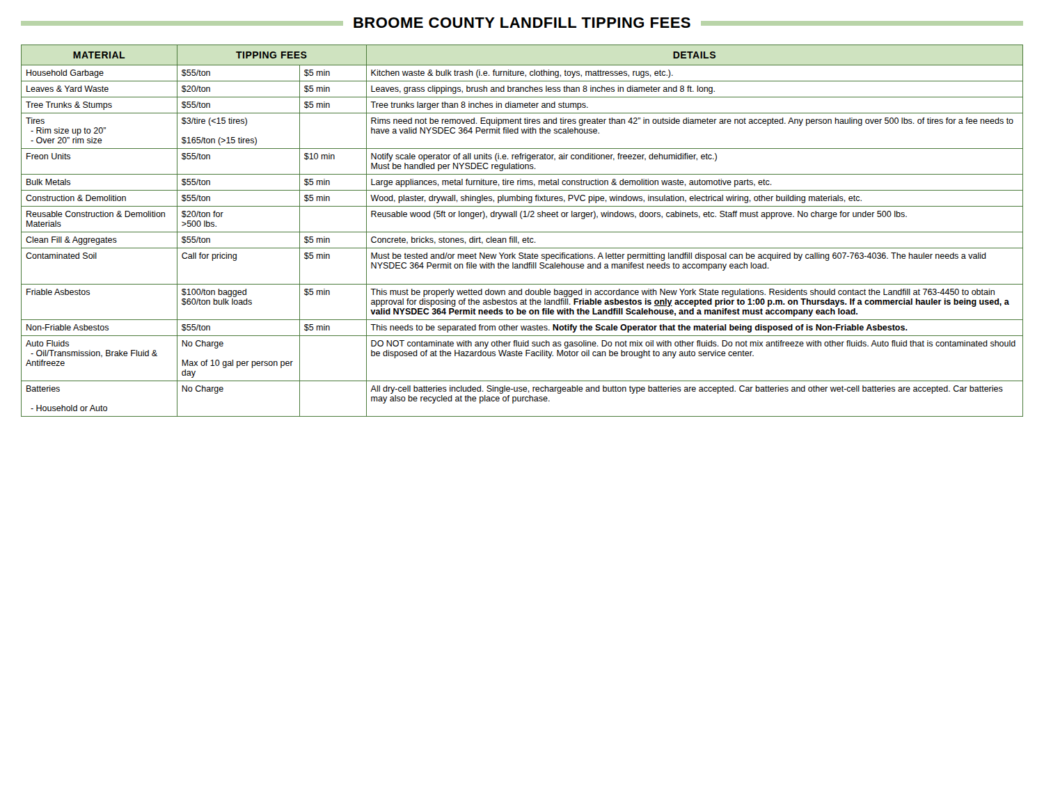BROOME COUNTY LANDFILL TIPPING FEES
| MATERIAL | TIPPING FEES | DETAILS |
| --- | --- | --- |
| Household Garbage | $55/ton | $5 min | Kitchen waste & bulk trash (i.e. furniture, clothing, toys, mattresses, rugs, etc.). |
| Leaves & Yard Waste | $20/ton | $5 min | Leaves, grass clippings, brush and branches less than 8 inches in diameter and 8 ft. long. |
| Tree Trunks & Stumps | $55/ton | $5 min | Tree trunks larger than 8 inches in diameter and stumps. |
| Tires - Rim size up to 20” - Over 20” rim size | $3/tire (<15 tires) $165/ton (>15 tires) | | Rims need not be removed. Equipment tires and tires greater than 42” in outside diameter are not accepted. Any person hauling over 500 lbs. of tires for a fee needs to have a valid NYSDEC 364 Permit filed with the scalehouse. |
| Freon Units | $55/ton | $10 min | Notify scale operator of all units (i.e. refrigerator, air conditioner, freezer, dehumidifier, etc.) Must be handled per NYSDEC regulations. |
| Bulk Metals | $55/ton | $5 min | Large appliances, metal furniture, tire rims, metal construction & demolition waste, automotive parts, etc. |
| Construction & Demolition | $55/ton | $5 min | Wood, plaster, drywall, shingles, plumbing fixtures, PVC pipe, windows, insulation, electrical wiring, other building materials, etc. |
| Reusable Construction & Demolition Materials | $20/ton for >500 lbs. | | Reusable wood (5ft or longer), drywall (1/2 sheet or larger), windows, doors, cabinets, etc. Staff must approve. No charge for under 500 lbs. |
| Clean Fill & Aggregates | $55/ton | $5 min | Concrete, bricks, stones, dirt, clean fill, etc. |
| Contaminated Soil | Call for pricing | $5 min | Must be tested and/or meet New York State specifications. A letter permitting landfill disposal can be acquired by calling 607-763-4036. The hauler needs a valid NYSDEC 364 Permit on file with the landfill Scalehouse and a manifest needs to accompany each load. |
| Friable Asbestos | $100/ton bagged $60/ton bulk loads | $5 min | This must be properly wetted down and double bagged in accordance with New York State regulations. Residents should contact the Landfill at 763-4450 to obtain approval for disposing of the asbestos at the landfill. Friable asbestos is only accepted prior to 1:00 p.m. on Thursdays. If a commercial hauler is being used, a valid NYSDEC 364 Permit needs to be on file with the Landfill Scalehouse, and a manifest must accompany each load. |
| Non-Friable Asbestos | $55/ton | $5 min | This needs to be separated from other wastes. Notify the Scale Operator that the material being disposed of is Non-Friable Asbestos. |
| Auto Fluids - Oil/Transmission, Brake Fluid & Antifreeze | No Charge Max of 10 gal per person per day | | DO NOT contaminate with any other fluid such as gasoline. Do not mix oil with other fluids. Do not mix antifreeze with other fluids. Auto fluid that is contaminated should be disposed of at the Hazardous Waste Facility. Motor oil can be brought to any auto service center. |
| Batteries - Household or Auto | No Charge | | All dry-cell batteries included. Single-use, rechargeable and button type batteries are accepted. Car batteries and other wet-cell batteries are accepted. Car batteries may also be recycled at the place of purchase. |